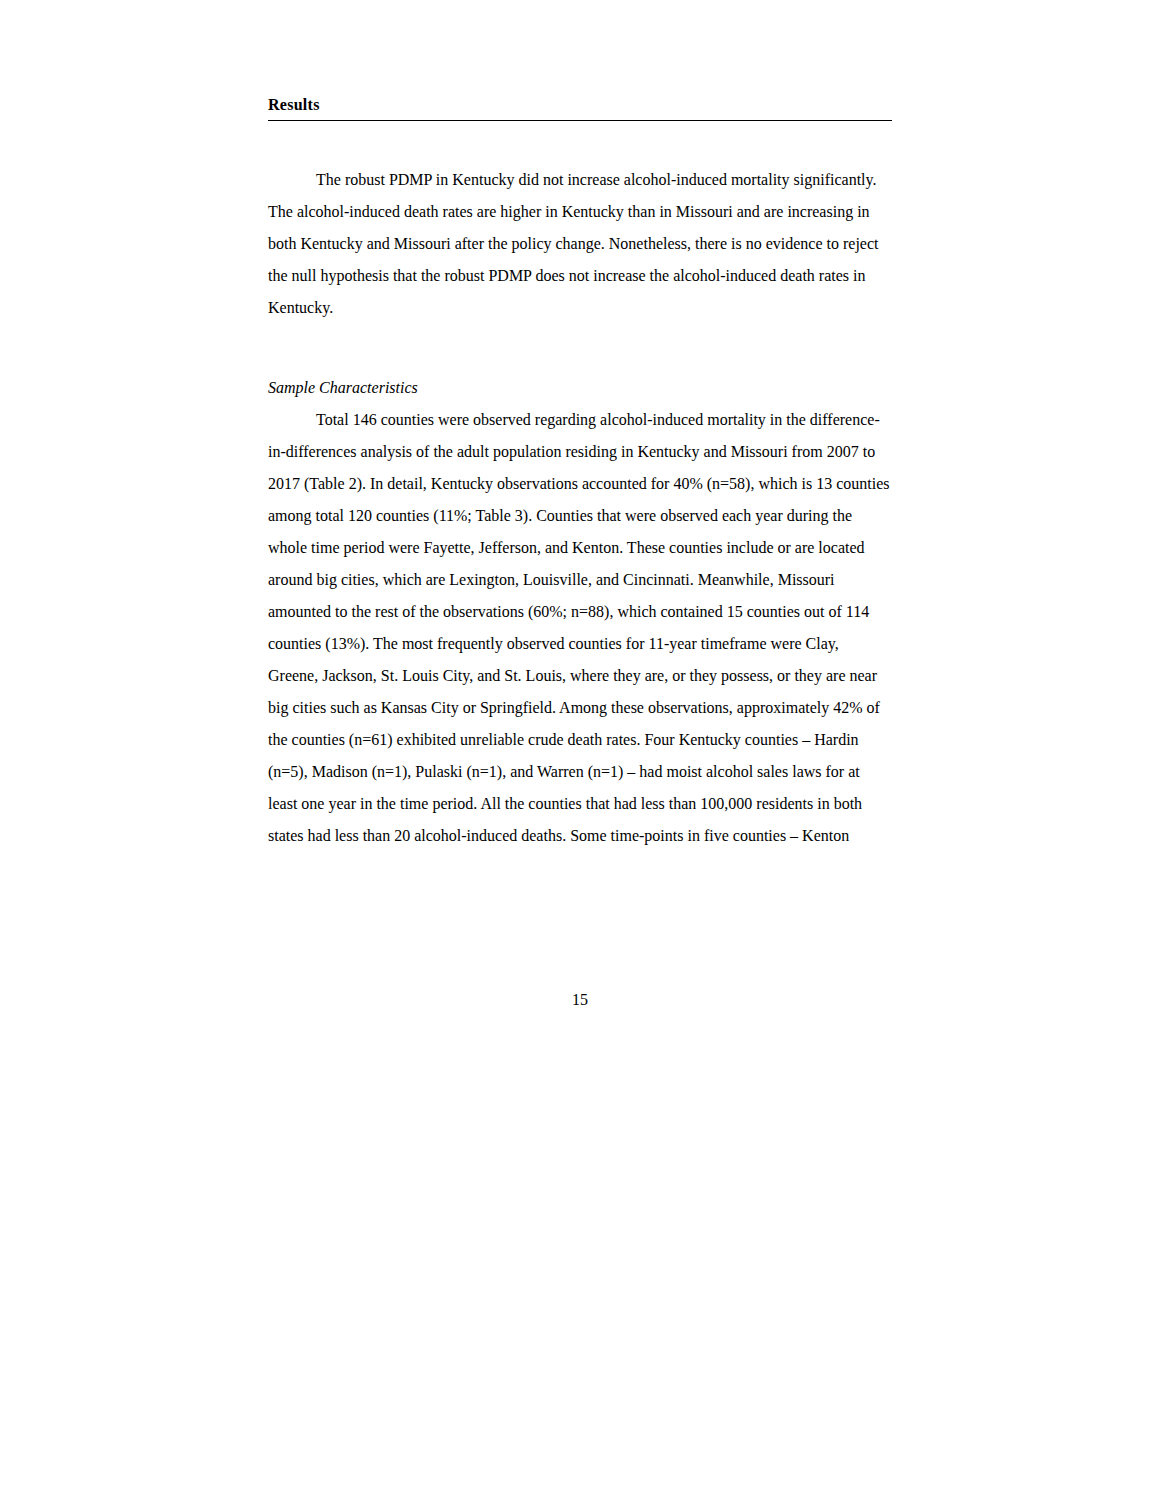Results
The robust PDMP in Kentucky did not increase alcohol-induced mortality significantly. The alcohol-induced death rates are higher in Kentucky than in Missouri and are increasing in both Kentucky and Missouri after the policy change. Nonetheless, there is no evidence to reject the null hypothesis that the robust PDMP does not increase the alcohol-induced death rates in Kentucky.
Sample Characteristics
Total 146 counties were observed regarding alcohol-induced mortality in the difference-in-differences analysis of the adult population residing in Kentucky and Missouri from 2007 to 2017 (Table 2). In detail, Kentucky observations accounted for 40% (n=58), which is 13 counties among total 120 counties (11%; Table 3). Counties that were observed each year during the whole time period were Fayette, Jefferson, and Kenton. These counties include or are located around big cities, which are Lexington, Louisville, and Cincinnati. Meanwhile, Missouri amounted to the rest of the observations (60%; n=88), which contained 15 counties out of 114 counties (13%). The most frequently observed counties for 11-year timeframe were Clay, Greene, Jackson, St. Louis City, and St. Louis, where they are, or they possess, or they are near big cities such as Kansas City or Springfield. Among these observations, approximately 42% of the counties (n=61) exhibited unreliable crude death rates. Four Kentucky counties – Hardin (n=5), Madison (n=1), Pulaski (n=1), and Warren (n=1) – had moist alcohol sales laws for at least one year in the time period. All the counties that had less than 100,000 residents in both states had less than 20 alcohol-induced deaths. Some time-points in five counties – Kenton
15